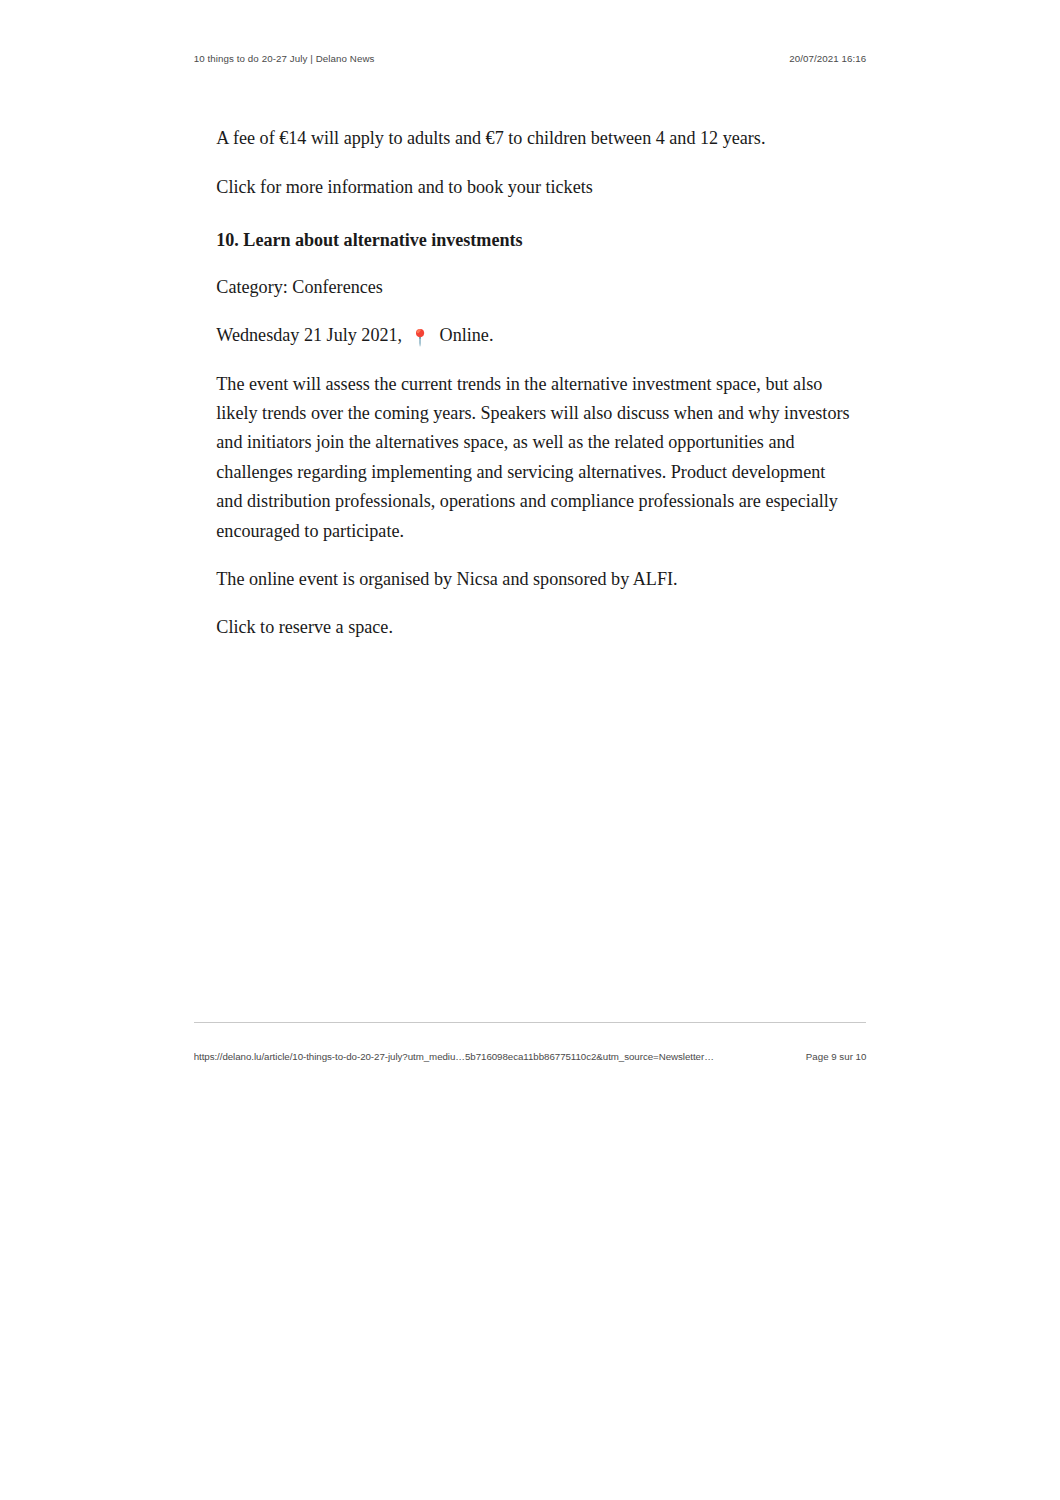10 things to do 20-27 July | Delano News
20/07/2021 16:16
A fee of €14 will apply to adults and €7 to children between 4 and 12 years.
Click for more information and to book your tickets
10. Learn about alternative investments
Category: Conferences
Wednesday 21 July 2021, 📍 Online.
The event will assess the current trends in the alternative investment space, but also likely trends over the coming years. Speakers will also discuss when and why investors and initiators join the alternatives space, as well as the related opportunities and challenges regarding implementing and servicing alternatives. Product development and distribution professionals, operations and compliance professionals are especially encouraged to participate.
The online event is organised by Nicsa and sponsored by ALFI.
Click to reserve a space.
https://delano.lu/article/10-things-to-do-20-27-july?utm_mediu…5b716098eca11bb86775110c2&utm_source=Newsletter&utm_term=READ
Page 9 sur 10